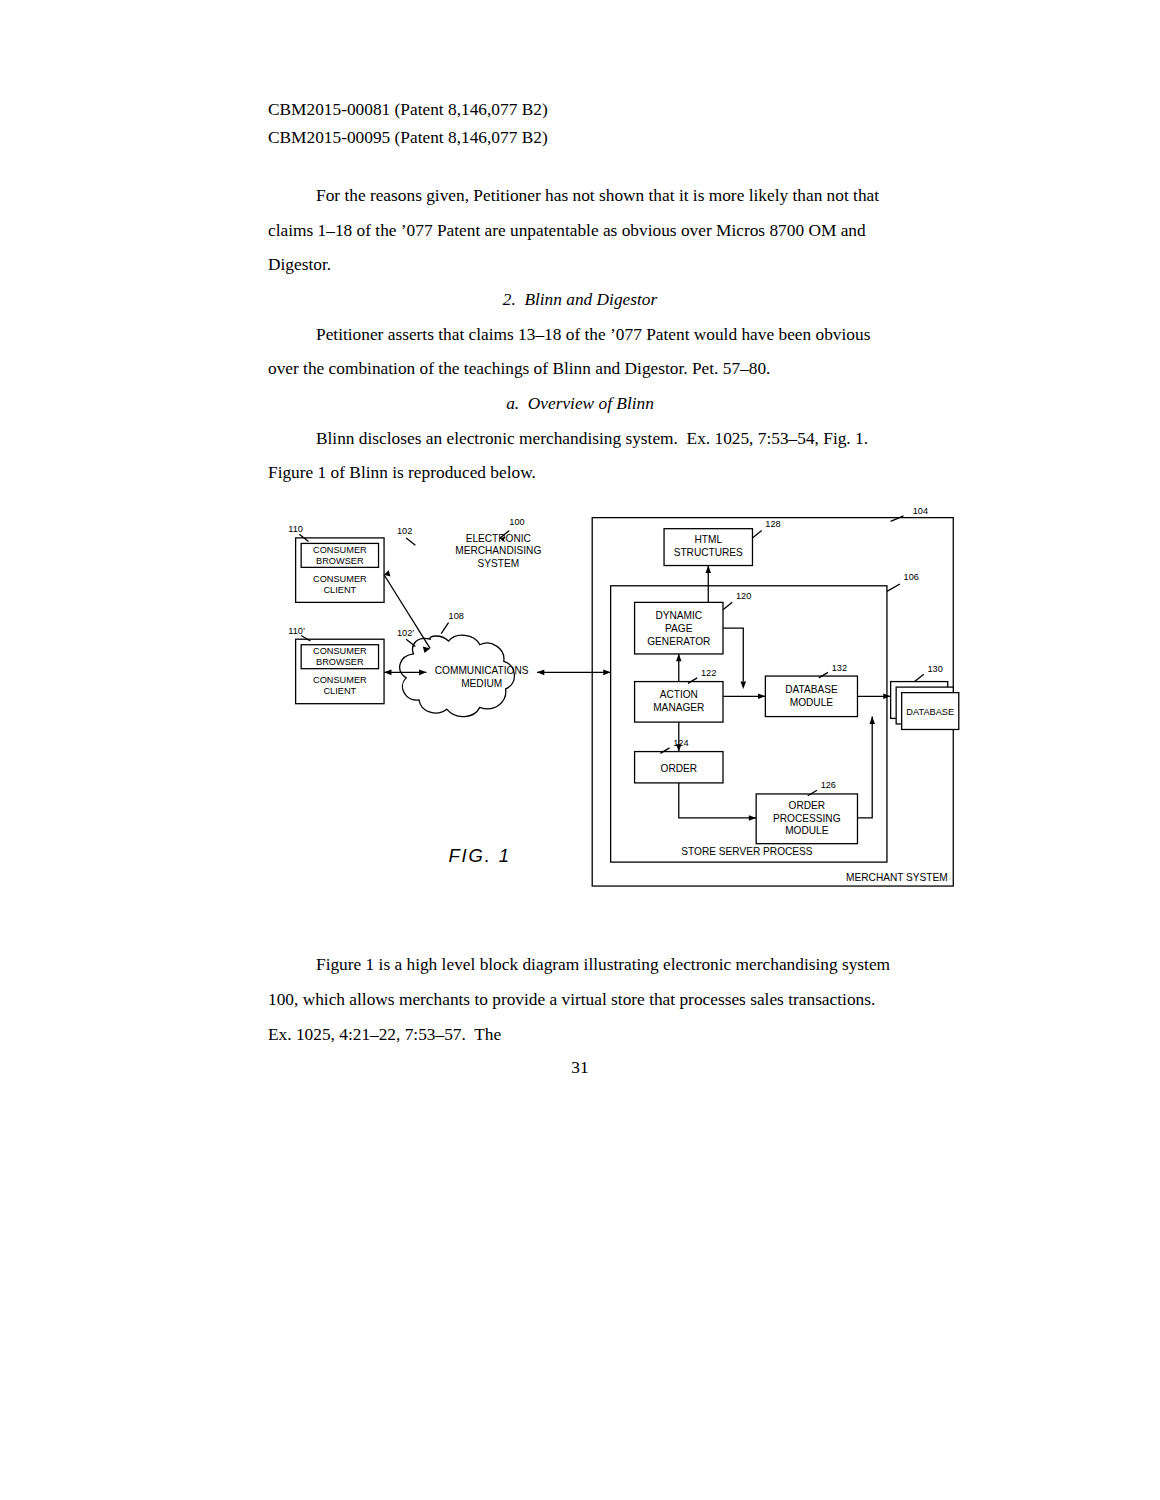CBM2015-00081 (Patent 8,146,077 B2)
CBM2015-00095 (Patent 8,146,077 B2)
For the reasons given, Petitioner has not shown that it is more likely than not that claims 1–18 of the ’077 Patent are unpatentable as obvious over Micros 8700 OM and Digestor.
2. Blinn and Digestor
Petitioner asserts that claims 13–18 of the ’077 Patent would have been obvious over the combination of the teachings of Blinn and Digestor. Pet. 57–80.
a. Overview of Blinn
Blinn discloses an electronic merchandising system. Ex. 1025, 7:53–54, Fig. 1. Figure 1 of Blinn is reproduced below.
MERCHANT SYSTEM 104 HTML STRUCTURES 128 STORE SERVER PROCESS 106 DYNAMIC PAGE GENERATOR 120 ACTION MANAGER 122 ORDER 124 ORDER PROCESSING MODULE 126 DATABASE MODULE 132 DATABASE 130 CONSUMER BROWSER CONSUMER CLIENT 110 102 CONSUMER BROWSER CONSUMER CLIENT 110’ 102’ ELECTRONIC MERCHANDISING SYSTEM 100 COMMUNICATIONS MEDIUM 108 FIG. 1
Figure 1 is a high level block diagram illustrating electronic merchandising system 100, which allows merchants to provide a virtual store that processes sales transactions. Ex. 1025, 4:21–22, 7:53–57. The
31